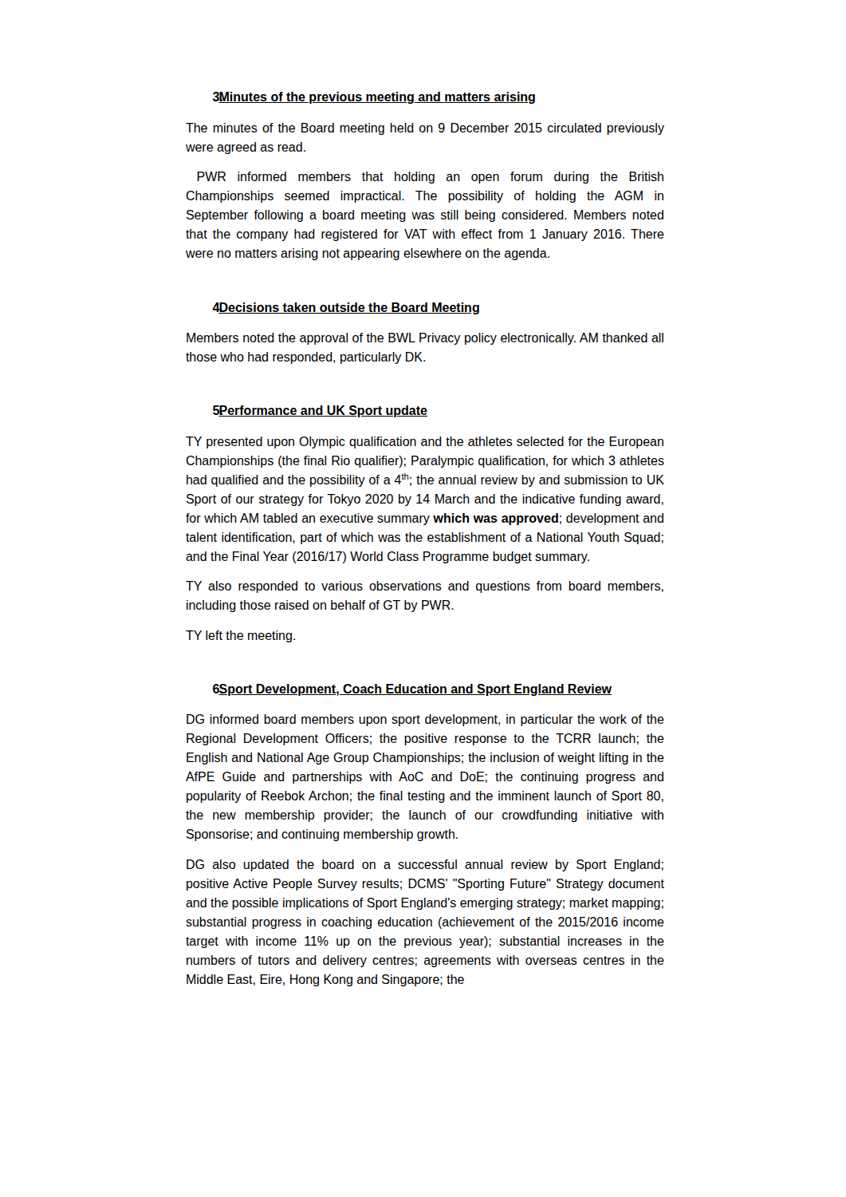3. Minutes of the previous meeting and matters arising
The minutes of the Board meeting held on 9 December 2015 circulated previously were agreed as read.
PWR informed members that holding an open forum during the British Championships seemed impractical. The possibility of holding the AGM in September following a board meeting was still being considered. Members noted that the company had registered for VAT with effect from 1 January 2016. There were no matters arising not appearing elsewhere on the agenda.
4. Decisions taken outside the Board Meeting
Members noted the approval of the BWL Privacy policy electronically. AM thanked all those who had responded, particularly DK.
5. Performance and UK Sport update
TY presented upon Olympic qualification and the athletes selected for the European Championships (the final Rio qualifier); Paralympic qualification, for which 3 athletes had qualified and the possibility of a 4th; the annual review by and submission to UK Sport of our strategy for Tokyo 2020 by 14 March and the indicative funding award, for which AM tabled an executive summary which was approved; development and talent identification, part of which was the establishment of a National Youth Squad; and the Final Year (2016/17) World Class Programme budget summary.
TY also responded to various observations and questions from board members, including those raised on behalf of GT by PWR.
TY left the meeting.
6. Sport Development, Coach Education and Sport England Review
DG informed board members upon sport development, in particular the work of the Regional Development Officers; the positive response to the TCRR launch; the English and National Age Group Championships; the inclusion of weight lifting in the AfPE Guide and partnerships with AoC and DoE; the continuing progress and popularity of Reebok Archon; the final testing and the imminent launch of Sport 80, the new membership provider; the launch of our crowdfunding initiative with Sponsorise; and continuing membership growth.
DG also updated the board on a successful annual review by Sport England; positive Active People Survey results; DCMS' "Sporting Future" Strategy document and the possible implications of Sport England's emerging strategy; market mapping; substantial progress in coaching education (achievement of the 2015/2016 income target with income 11% up on the previous year); substantial increases in the numbers of tutors and delivery centres; agreements with overseas centres in the Middle East, Eire, Hong Kong and Singapore; the